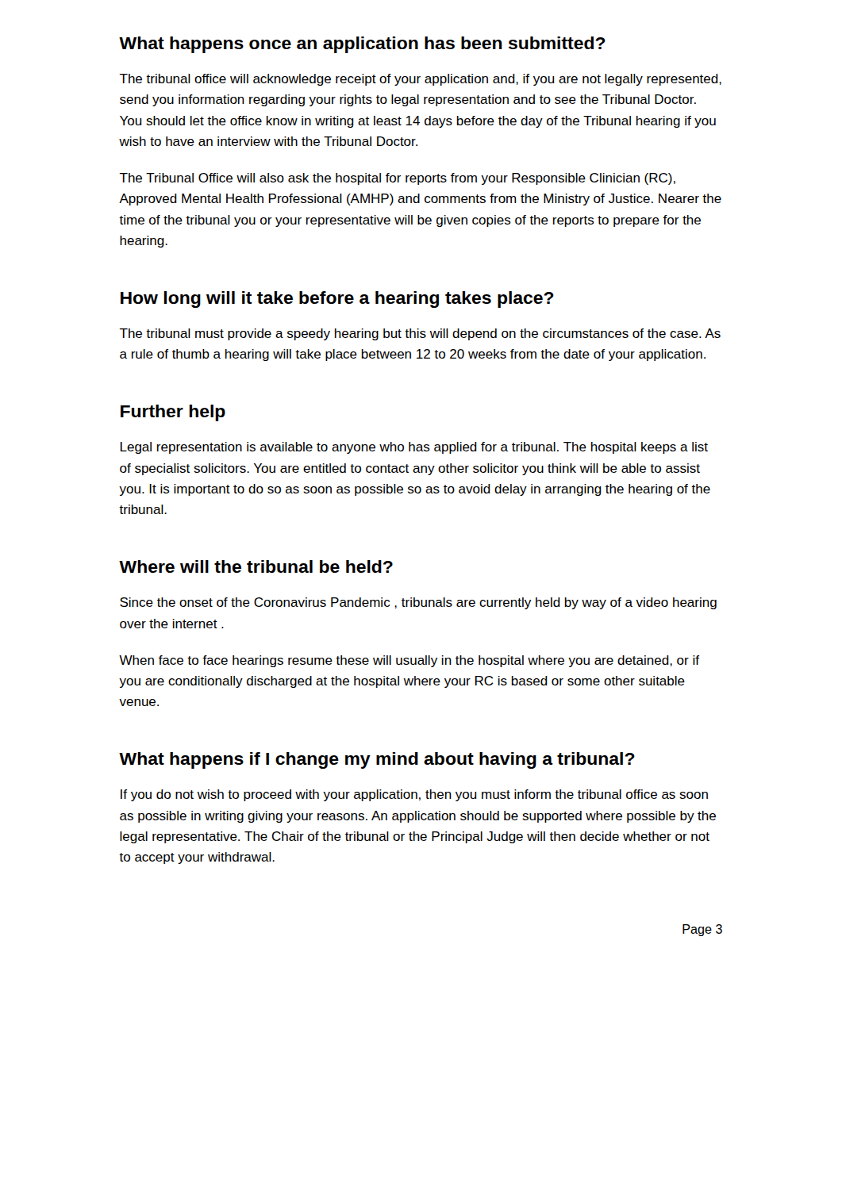What happens once an application has been submitted?
The tribunal office will acknowledge receipt of your application and, if you are not legally represented, send you information regarding your rights to legal representation and to see the Tribunal Doctor. You should let the office know in writing at least 14 days before the day of the Tribunal hearing if you wish to have an interview with the Tribunal Doctor.
The Tribunal Office will also ask the hospital for reports from your Responsible Clinician (RC), Approved Mental Health Professional (AMHP) and comments from the Ministry of Justice. Nearer the time of the tribunal you or your representative will be given copies of the reports to prepare for the hearing.
How long will it take before a hearing takes place?
The tribunal must provide a speedy hearing but this will depend on the circumstances of the case. As a rule of thumb a hearing will take place between 12 to 20 weeks from the date of your application.
Further help
Legal representation is available to anyone who has applied for a tribunal. The hospital keeps a list of specialist solicitors. You are entitled to contact any other solicitor you think will be able to assist you. It is important to do so as soon as possible so as to avoid delay in arranging the hearing of the tribunal.
Where will the tribunal be held?
Since the onset of the Coronavirus Pandemic , tribunals are currently held by way of a video hearing over the internet .
When face to face hearings resume these will usually in the hospital where you are detained, or if you are conditionally discharged at the hospital where your RC is based or some other suitable venue.
What happens if I change my mind about having a tribunal?
If you do not wish to proceed with your application, then you must inform the tribunal office as soon as possible in writing giving your reasons. An application should be supported where possible by the legal representative. The Chair of the tribunal or the Principal Judge will then decide whether or not to accept your withdrawal.
Page 3